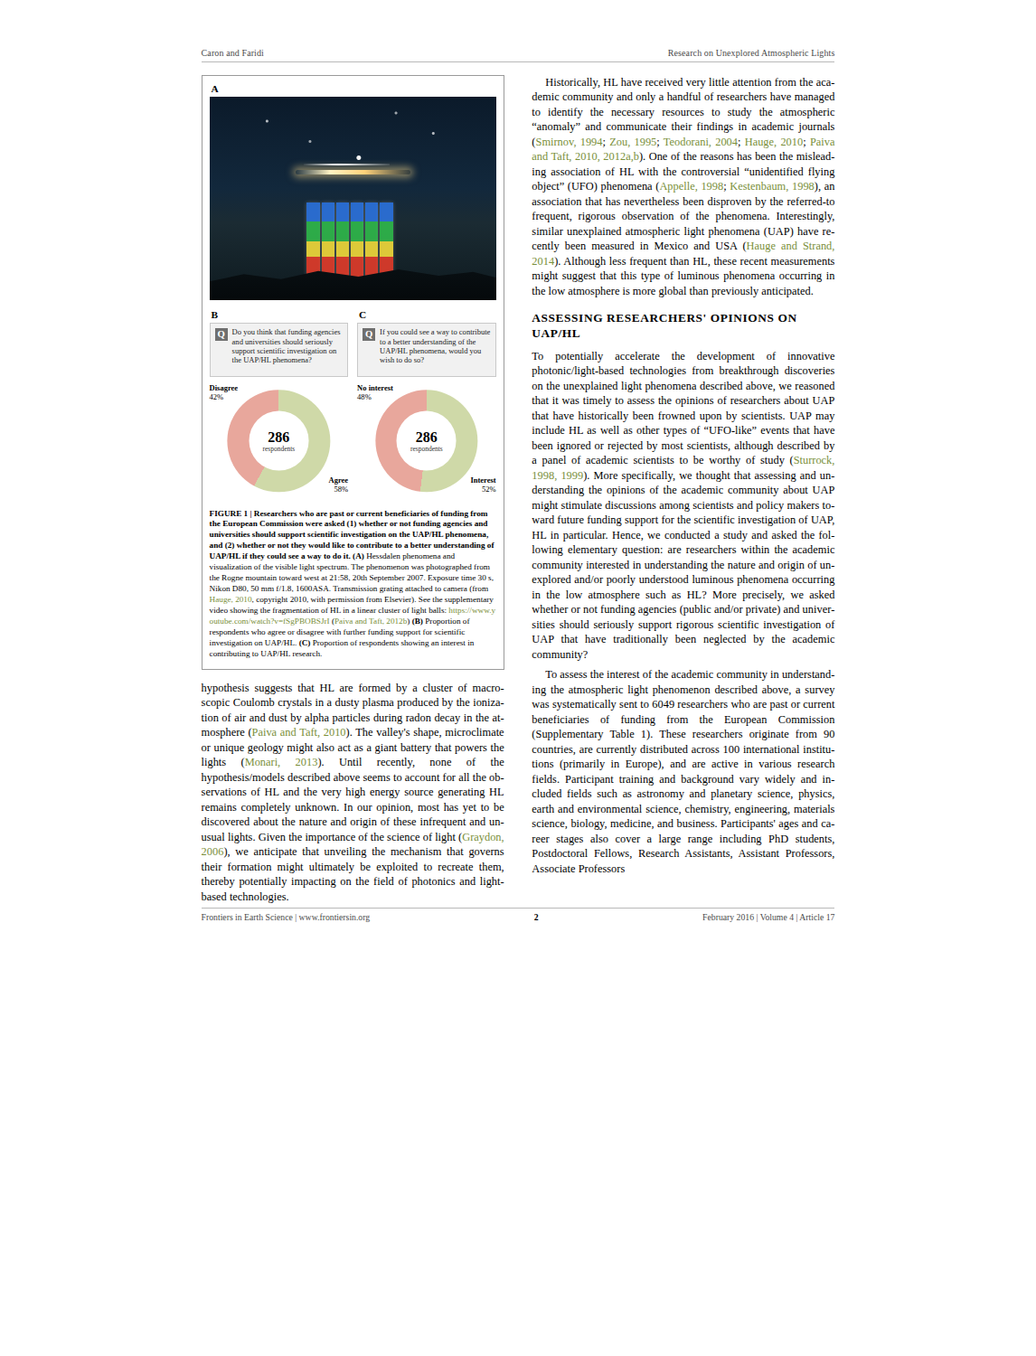Caron and Faridi
Research on Unexplored Atmospheric Lights
A
B
Q
Do you think that funding agencies and universities should seriously support scientific investigation on the UAP/HL phenomena?
Disagree42%
286
respondents
Agree58%
C
Q
If you could see a way to contribute to a better understanding of the UAP/HL phenomena, would you wish to do so?
No interest48%
286
respondents
Interest52%
FIGURE 1 | Researchers who are past or current beneficiaries of funding from the European Commission were asked (1) whether or not funding agencies and universities should support scientific investigation on the UAP/HL phenomena, and (2) whether or not they would like to contribute to a better understanding of UAP/HL if they could see a way to do it. (A) Hessdalen phenomena and visualization of the visible light spectrum. The phenomenon was photographed from the Rogne mountain toward west at 21:58, 20th September 2007. Exposure time 30 s, Nikon D80, 50 mm f/1.8, 1600ASA. Transmission grating attached to camera (from Hauge, 2010, copyright 2010, with permission from Elsevier). See the supplementary video showing the fragmentation of HL in a linear cluster of light balls: https://www.youtube.com/watch?v=fSgPBOBSJrI (Paiva and Taft, 2012b) (B) Proportion of respondents who agree or disagree with further funding support for scientific investigation on UAP/HL. (C) Proportion of respondents showing an interest in contributing to UAP/HL research.
hypothesis suggests that HL are formed by a cluster of macroscopic Coulomb crystals in a dusty plasma produced by the ionization of air and dust by alpha particles during radon decay in the atmosphere (Paiva and Taft, 2010). The valley's shape, microclimate or unique geology might also act as a giant battery that powers the lights (Monari, 2013). Until recently, none of the hypothesis/models described above seems to account for all the observations of HL and the very high energy source generating HL remains completely unknown. In our opinion, most has yet to be discovered about the nature and origin of these infrequent and unusual lights. Given the importance of the science of light (Graydon, 2006), we anticipate that unveiling the mechanism that governs their formation might ultimately be exploited to recreate them, thereby potentially impacting on the field of photonics and light-based technologies.
Historically, HL have received very little attention from the academic community and only a handful of researchers have managed to identify the necessary resources to study the atmospheric “anomaly” and communicate their findings in academic journals (Smirnov, 1994; Zou, 1995; Teodorani, 2004; Hauge, 2010; Paiva and Taft, 2010, 2012a,b). One of the reasons has been the misleading association of HL with the controversial “unidentified flying object” (UFO) phenomena (Appelle, 1998; Kestenbaum, 1998), an association that has nevertheless been disproven by the referred-to frequent, rigorous observation of the phenomena. Interestingly, similar unexplained atmospheric light phenomena (UAP) have recently been measured in Mexico and USA (Hauge and Strand, 2014). Although less frequent than HL, these recent measurements might suggest that this type of luminous phenomena occurring in the low atmosphere is more global than previously anticipated.
Assessing Researchers' Opinions on UAP/HL
To potentially accelerate the development of innovative photonic/light-based technologies from breakthrough discoveries on the unexplained light phenomena described above, we reasoned that it was timely to assess the opinions of researchers about UAP that have historically been frowned upon by scientists. UAP may include HL as well as other types of “UFO-like” events that have been ignored or rejected by most scientists, although described by a panel of academic scientists to be worthy of study (Sturrock, 1998, 1999). More specifically, we thought that assessing and understanding the opinions of the academic community about UAP might stimulate discussions among scientists and policy makers toward future funding support for the scientific investigation of UAP, HL in particular. Hence, we conducted a study and asked the following elementary question: are researchers within the academic community interested in understanding the nature and origin of unexplored and/or poorly understood luminous phenomena occurring in the low atmosphere such as HL? More precisely, we asked whether or not funding agencies (public and/or private) and universities should seriously support rigorous scientific investigation of UAP that have traditionally been neglected by the academic community?
To assess the interest of the academic community in understanding the atmospheric light phenomenon described above, a survey was systematically sent to 6049 researchers who are past or current beneficiaries of funding from the European Commission (Supplementary Table 1). These researchers originate from 90 countries, are currently distributed across 100 international institutions (primarily in Europe), and are active in various research fields. Participant training and background vary widely and included fields such as astronomy and planetary science, physics, earth and environmental science, chemistry, engineering, materials science, biology, medicine, and business. Participants' ages and career stages also cover a large range including PhD students, Postdoctoral Fellows, Research Assistants, Assistant Professors, Associate Professors
Frontiers in Earth Science | www.frontiersin.org
2
February 2016 | Volume 4 | Article 17